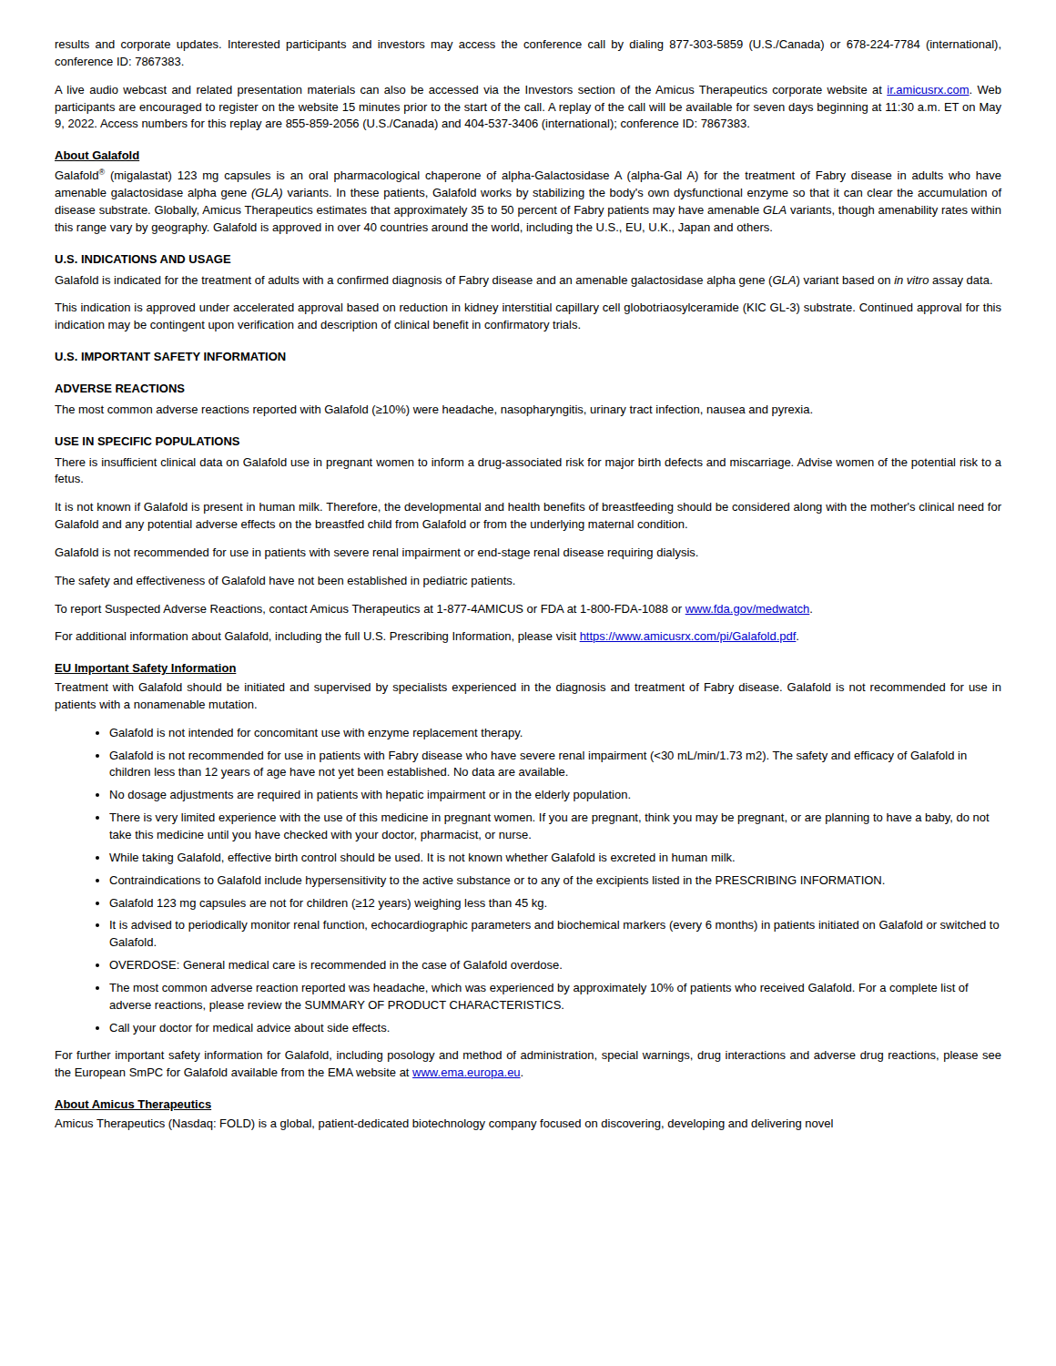results and corporate updates. Interested participants and investors may access the conference call by dialing 877-303-5859 (U.S./Canada) or 678-224-7784 (international), conference ID: 7867383.
A live audio webcast and related presentation materials can also be accessed via the Investors section of the Amicus Therapeutics corporate website at ir.amicusrx.com. Web participants are encouraged to register on the website 15 minutes prior to the start of the call. A replay of the call will be available for seven days beginning at 11:30 a.m. ET on May 9, 2022. Access numbers for this replay are 855-859-2056 (U.S./Canada) and 404-537-3406 (international); conference ID: 7867383.
About Galafold
Galafold® (migalastat) 123 mg capsules is an oral pharmacological chaperone of alpha-Galactosidase A (alpha-Gal A) for the treatment of Fabry disease in adults who have amenable galactosidase alpha gene (GLA) variants. In these patients, Galafold works by stabilizing the body's own dysfunctional enzyme so that it can clear the accumulation of disease substrate. Globally, Amicus Therapeutics estimates that approximately 35 to 50 percent of Fabry patients may have amenable GLA variants, though amenability rates within this range vary by geography. Galafold is approved in over 40 countries around the world, including the U.S., EU, U.K., Japan and others.
U.S. INDICATIONS AND USAGE
Galafold is indicated for the treatment of adults with a confirmed diagnosis of Fabry disease and an amenable galactosidase alpha gene (GLA) variant based on in vitro assay data.
This indication is approved under accelerated approval based on reduction in kidney interstitial capillary cell globotriaosylceramide (KIC GL-3) substrate. Continued approval for this indication may be contingent upon verification and description of clinical benefit in confirmatory trials.
U.S. IMPORTANT SAFETY INFORMATION
ADVERSE REACTIONS
The most common adverse reactions reported with Galafold (≥10%) were headache, nasopharyngitis, urinary tract infection, nausea and pyrexia.
USE IN SPECIFIC POPULATIONS
There is insufficient clinical data on Galafold use in pregnant women to inform a drug-associated risk for major birth defects and miscarriage. Advise women of the potential risk to a fetus.
It is not known if Galafold is present in human milk. Therefore, the developmental and health benefits of breastfeeding should be considered along with the mother's clinical need for Galafold and any potential adverse effects on the breastfed child from Galafold or from the underlying maternal condition.
Galafold is not recommended for use in patients with severe renal impairment or end-stage renal disease requiring dialysis.
The safety and effectiveness of Galafold have not been established in pediatric patients.
To report Suspected Adverse Reactions, contact Amicus Therapeutics at 1-877-4AMICUS or FDA at 1-800-FDA-1088 or www.fda.gov/medwatch.
For additional information about Galafold, including the full U.S. Prescribing Information, please visit https://www.amicusrx.com/pi/Galafold.pdf.
EU Important Safety Information
Treatment with Galafold should be initiated and supervised by specialists experienced in the diagnosis and treatment of Fabry disease. Galafold is not recommended for use in patients with a nonamenable mutation.
Galafold is not intended for concomitant use with enzyme replacement therapy.
Galafold is not recommended for use in patients with Fabry disease who have severe renal impairment (<30 mL/min/1.73 m2). The safety and efficacy of Galafold in children less than 12 years of age have not yet been established. No data are available.
No dosage adjustments are required in patients with hepatic impairment or in the elderly population.
There is very limited experience with the use of this medicine in pregnant women. If you are pregnant, think you may be pregnant, or are planning to have a baby, do not take this medicine until you have checked with your doctor, pharmacist, or nurse.
While taking Galafold, effective birth control should be used. It is not known whether Galafold is excreted in human milk.
Contraindications to Galafold include hypersensitivity to the active substance or to any of the excipients listed in the PRESCRIBING INFORMATION.
Galafold 123 mg capsules are not for children (≥12 years) weighing less than 45 kg.
It is advised to periodically monitor renal function, echocardiographic parameters and biochemical markers (every 6 months) in patients initiated on Galafold or switched to Galafold.
OVERDOSE: General medical care is recommended in the case of Galafold overdose.
The most common adverse reaction reported was headache, which was experienced by approximately 10% of patients who received Galafold. For a complete list of adverse reactions, please review the SUMMARY OF PRODUCT CHARACTERISTICS.
Call your doctor for medical advice about side effects.
For further important safety information for Galafold, including posology and method of administration, special warnings, drug interactions and adverse drug reactions, please see the European SmPC for Galafold available from the EMA website at www.ema.europa.eu.
About Amicus Therapeutics
Amicus Therapeutics (Nasdaq: FOLD) is a global, patient-dedicated biotechnology company focused on discovering, developing and delivering novel